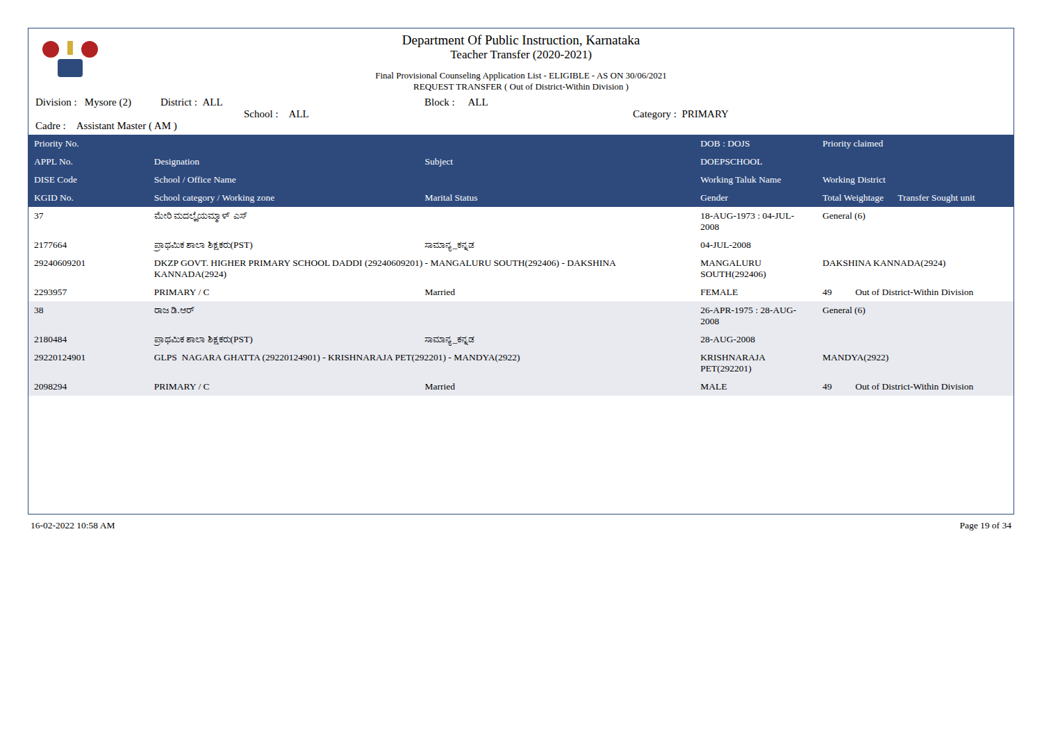Department Of Public Instruction, Karnataka
Teacher Transfer (2020-2021)
Final Provisional Counseling Application List - ELIGIBLE - AS ON 30/06/2021
REQUEST TRANSFER ( Out of District-Within Division )
Division : Mysore (2)
District : ALL
Block : ALL
School : ALL
Category : PRIMARY
Cadre : Assistant Master ( AM )
| Priority No. | | | DOB : DOJS | Priority claimed |
| --- | --- | --- | --- | --- |
| APPL No. | Designation | Subject | DOEPSCHOOL | |
| DISE Code | School / Office Name | | Working Taluk Name | Working District |
| KGID No. | School category / Working zone | Marital Status | Gender | Total Weightage Transfer Sought unit |
| 37 | ಮೇರಿ ಮದಲ್ಕೈಯಮ್ಮಾಳ್ ಎಸ್ | | 18-AUG-1973 : 04-JUL-2008 | General (6) |
| 2177664 | ಪ್ರಾಥಮಿಕ ಶಾಲಾ ಶಿಕ್ಷಕರು(PST) | ಸಾಮಾನ್ಯ_ಕನ್ನಡ | 04-JUL-2008 | |
| 29240609201 | DKZP GOVT. HIGHER PRIMARY SCHOOL DADDI (29240609201) - MANGALURU SOUTH(292406) - DAKSHINA KANNADA(2924) | MANGALURU SOUTH(292406) | DAKSHINA KANNADA(2924) |
| 2293957 | PRIMARY / C | Married | FEMALE | 49 Out of District-Within Division |
| 38 | ರಾಜ ಡಿ.ಆರ್ | | 26-APR-1975 : 28-AUG-2008 | General (6) |
| 2180484 | ಪ್ರಾಥಮಿಕ ಶಾಲಾ ಶಿಕ್ಷಕರು(PST) | ಸಾಮಾನ್ಯ_ಕನ್ನಡ | 28-AUG-2008 | |
| 29220124901 | GLPS NAGARA GHATTA (29220124901) - KRISHNARAJA PET(292201) - MANDYA(2922) | KRISHNARAJA PET(292201) | MANDYA(2922) |
| 2098294 | PRIMARY / C | Married | MALE | 49 Out of District-Within Division |
16-02-2022 10:58 AM
Page 19 of 34